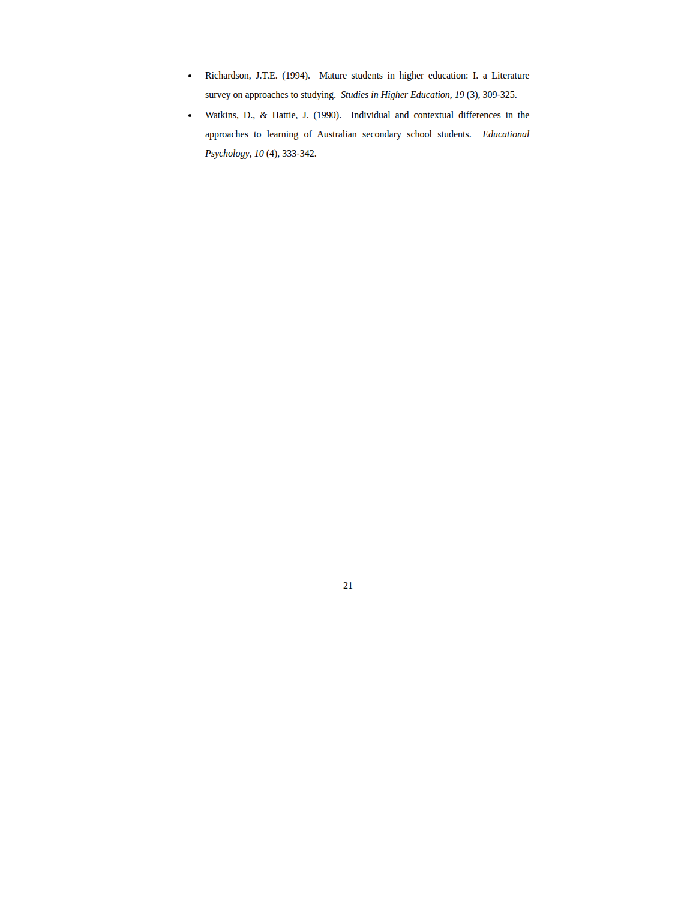Richardson, J.T.E. (1994). Mature students in higher education: I. a Literature survey on approaches to studying. Studies in Higher Education, 19 (3), 309-325.
Watkins, D., & Hattie, J. (1990). Individual and contextual differences in the approaches to learning of Australian secondary school students. Educational Psychology, 10 (4), 333-342.
21